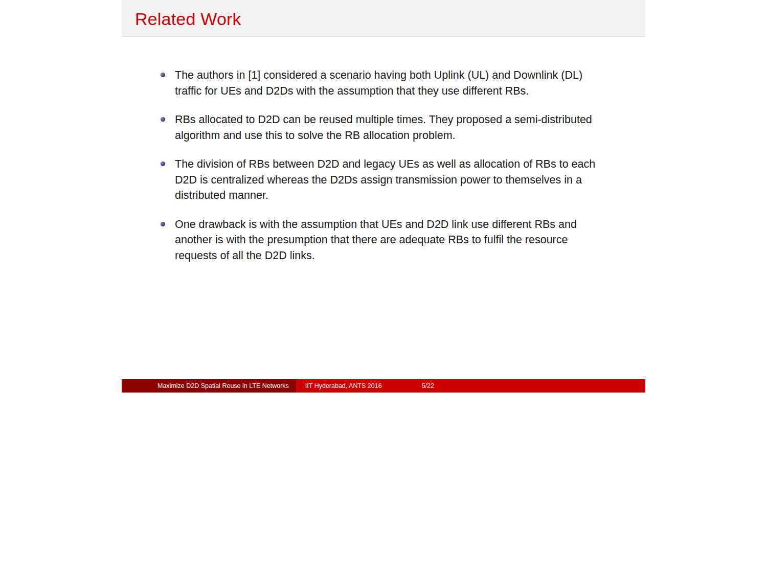Related Work
The authors in [1] considered a scenario having both Uplink (UL) and Downlink (DL) traffic for UEs and D2Ds with the assumption that they use different RBs.
RBs allocated to D2D can be reused multiple times. They proposed a semi-distributed algorithm and use this to solve the RB allocation problem.
The division of RBs between D2D and legacy UEs as well as allocation of RBs to each D2D is centralized whereas the D2Ds assign transmission power to themselves in a distributed manner.
One drawback is with the assumption that UEs and D2D link use different RBs and another is with the presumption that there are adequate RBs to fulfil the resource requests of all the D2D links.
Maximize D2D Spatial Reuse in LTE Networks
IIT Hyderabad, ANTS 2016
5/22